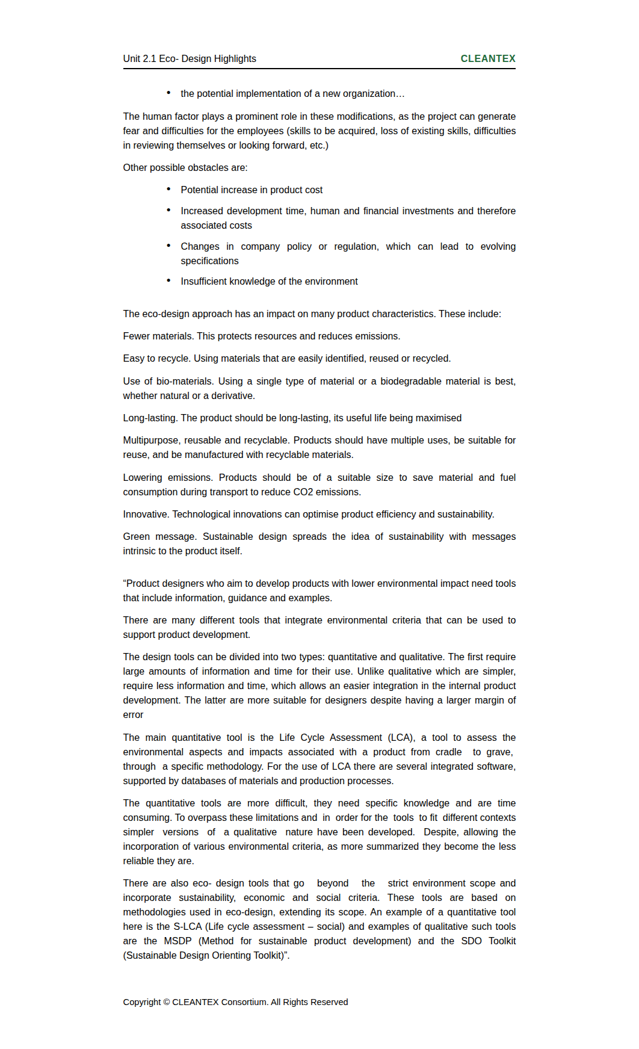Unit 2.1 Eco- Design Highlights
CLEANTEX
the potential implementation of a new organization…
The human factor plays a prominent role in these modifications, as the project can generate fear and difficulties for the employees (skills to be acquired, loss of existing skills, difficulties in reviewing themselves or looking forward, etc.)
Other possible obstacles are:
Potential increase in product cost
Increased development time, human and financial investments and therefore associated costs
Changes in company policy or regulation, which can lead to evolving specifications
Insufficient knowledge of the environment
The eco-design approach has an impact on many product characteristics. These include:
Fewer materials. This protects resources and reduces emissions.
Easy to recycle. Using materials that are easily identified, reused or recycled.
Use of bio-materials. Using a single type of material or a biodegradable material is best, whether natural or a derivative.
Long-lasting. The product should be long-lasting, its useful life being maximised
Multipurpose, reusable and recyclable. Products should have multiple uses, be suitable for reuse, and be manufactured with recyclable materials.
Lowering emissions. Products should be of a suitable size to save material and fuel consumption during transport to reduce CO2 emissions.
Innovative. Technological innovations can optimise product efficiency and sustainability.
Green message. Sustainable design spreads the idea of sustainability with messages intrinsic to the product itself.
“Product designers who aim to develop products with lower environmental impact need tools that include information, guidance and examples.
There are many different tools that integrate environmental criteria that can be used to support product development.
The design tools can be divided into two types: quantitative and qualitative. The first require large amounts of information and time for their use. Unlike qualitative which are simpler, require less information and time, which allows an easier integration in the internal product development. The latter are more suitable for designers despite having a larger margin of error
The main quantitative tool is the Life Cycle Assessment (LCA), a tool to assess the environmental aspects and impacts associated with a product from cradle to grave, through a specific methodology. For the use of LCA there are several integrated software, supported by databases of materials and production processes.
The quantitative tools are more difficult, they need specific knowledge and are time consuming. To overpass these limitations and in order for the tools to fit different contexts simpler versions of a qualitative nature have been developed. Despite, allowing the incorporation of various environmental criteria, as more summarized they become the less reliable they are.
There are also eco- design tools that go beyond the strict environment scope and incorporate sustainability, economic and social criteria. These tools are based on methodologies used in eco-design, extending its scope. An example of a quantitative tool here is the S-LCA (Life cycle assessment – social) and examples of qualitative such tools are the MSDP (Method for sustainable product development) and the SDO Toolkit (Sustainable Design Orienting Toolkit)”.
Copyright © CLEANTEX Consortium. All Rights Reserved